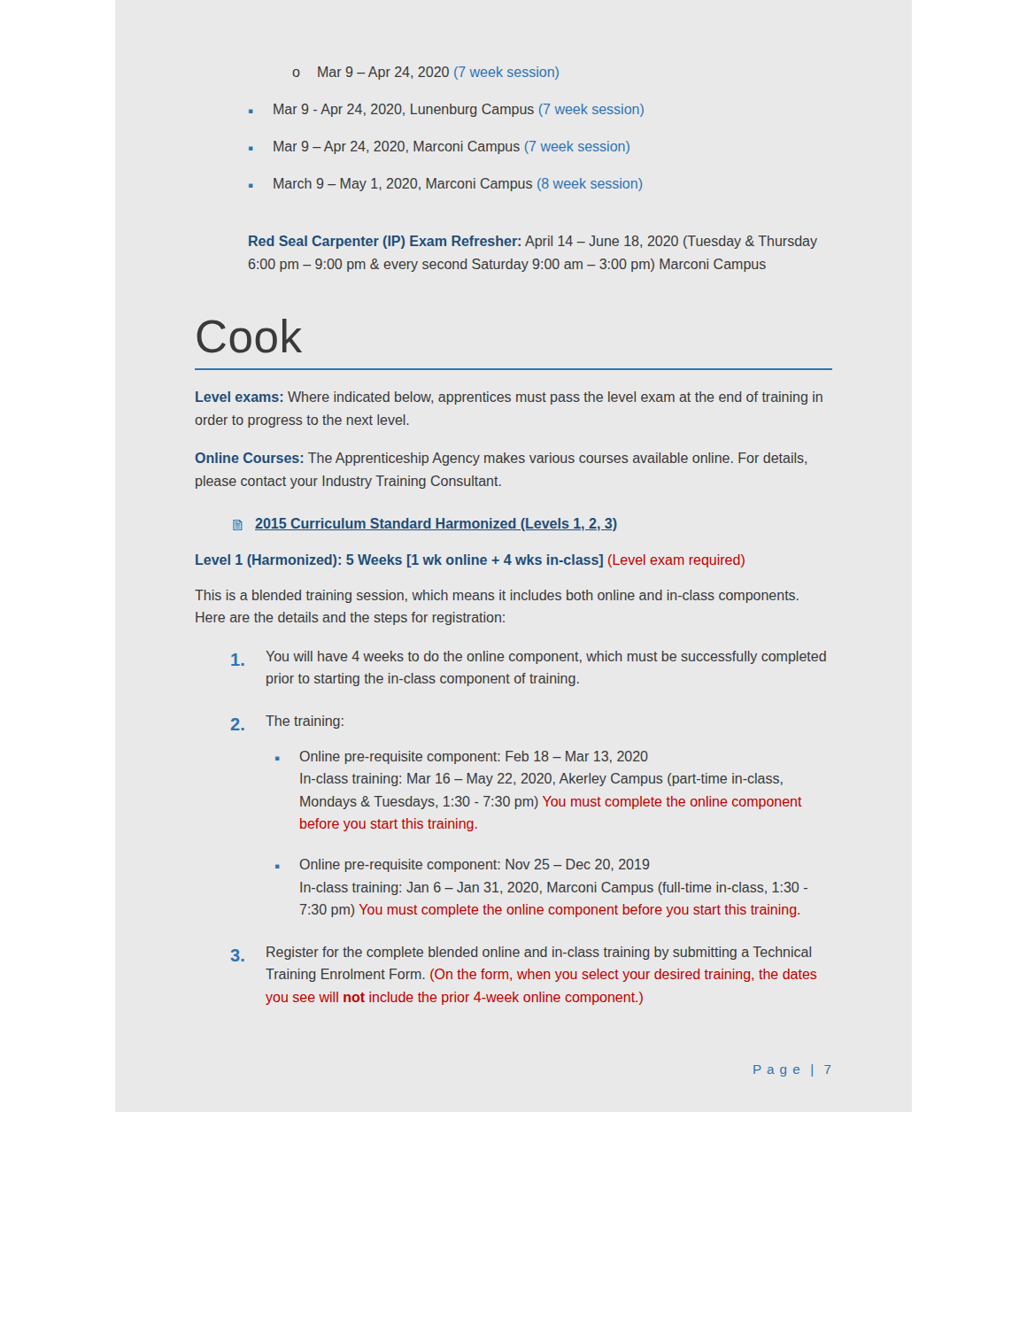Mar 9 – Apr 24, 2020 (7 week session)
Mar 9 - Apr 24, 2020, Lunenburg Campus (7 week session)
Mar 9 – Apr 24, 2020, Marconi Campus (7 week session)
March 9 – May 1, 2020, Marconi Campus (8 week session)
Red Seal Carpenter (IP) Exam Refresher: April 14 – June 18, 2020 (Tuesday & Thursday 6:00 pm – 9:00 pm & every second Saturday 9:00 am – 3:00 pm) Marconi Campus
Cook
Level exams: Where indicated below, apprentices must pass the level exam at the end of training in order to progress to the next level.
Online Courses: The Apprenticeship Agency makes various courses available online. For details, please contact your Industry Training Consultant.
🗎 2015 Curriculum Standard Harmonized (Levels 1, 2, 3)
Level 1 (Harmonized): 5 Weeks [1 wk online + 4 wks in-class] (Level exam required)
This is a blended training session, which means it includes both online and in-class components. Here are the details and the steps for registration:
You will have 4 weeks to do the online component, which must be successfully completed prior to starting the in-class component of training.
The training:
Online pre-requisite component: Feb 18 – Mar 13, 2020
In-class training: Mar 16 – May 22, 2020, Akerley Campus (part-time in-class, Mondays & Tuesdays, 1:30 - 7:30 pm) You must complete the online component before you start this training.
Online pre-requisite component: Nov 25 – Dec 20, 2019
In-class training: Jan 6 – Jan 31, 2020, Marconi Campus (full-time in-class, 1:30 - 7:30 pm) You must complete the online component before you start this training.
Register for the complete blended online and in-class training by submitting a Technical Training Enrolment Form. (On the form, when you select your desired training, the dates you see will not include the prior 4-week online component.)
P a g e | 7